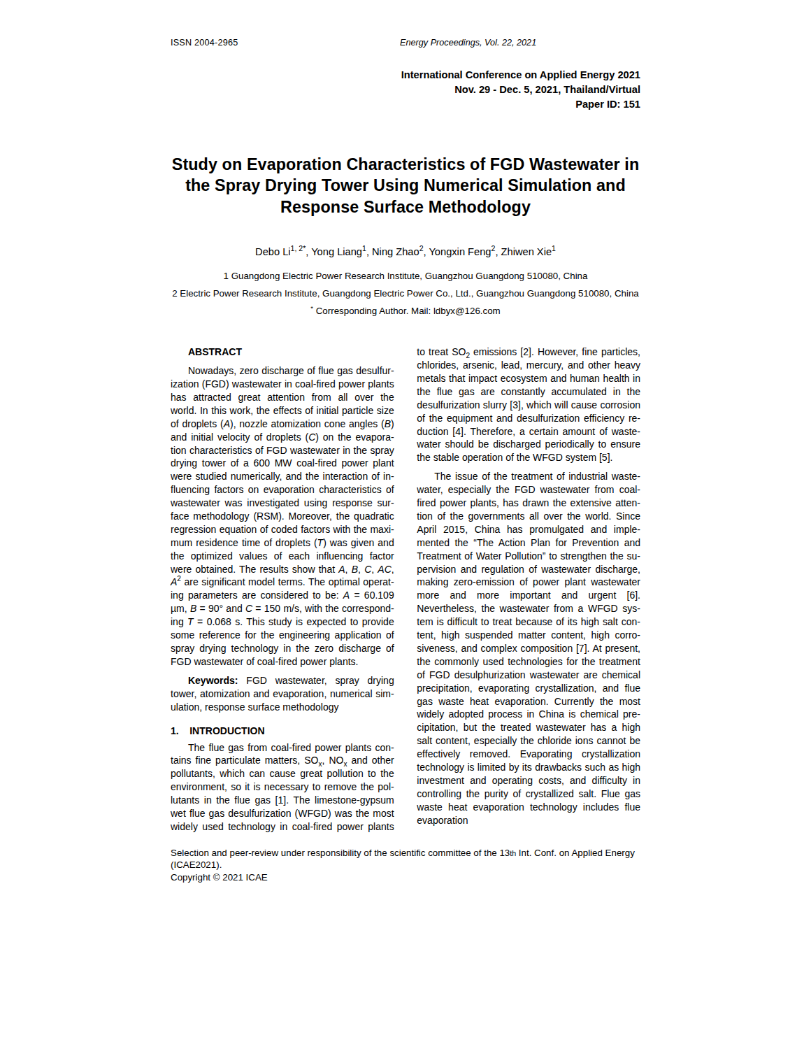ISSN 2004-2965 Energy Proceedings, Vol. 22, 2021
International Conference on Applied Energy 2021
Nov. 29 - Dec. 5, 2021, Thailand/Virtual
Paper ID: 151
Study on Evaporation Characteristics of FGD Wastewater in the Spray Drying Tower Using Numerical Simulation and Response Surface Methodology
Debo Li1, 2*, Yong Liang1, Ning Zhao2, Yongxin Feng2, Zhiwen Xie1
1 Guangdong Electric Power Research Institute, Guangzhou Guangdong 510080, China
2 Electric Power Research Institute, Guangdong Electric Power Co., Ltd., Guangzhou Guangdong 510080, China
* Corresponding Author. Mail: ldbyx@126.com
ABSTRACT
Nowadays, zero discharge of flue gas desulfurization (FGD) wastewater in coal-fired power plants has attracted great attention from all over the world. In this work, the effects of initial particle size of droplets (A), nozzle atomization cone angles (B) and initial velocity of droplets (C) on the evaporation characteristics of FGD wastewater in the spray drying tower of a 600 MW coal-fired power plant were studied numerically, and the interaction of influencing factors on evaporation characteristics of wastewater was investigated using response surface methodology (RSM). Moreover, the quadratic regression equation of coded factors with the maximum residence time of droplets (T) was given and the optimized values of each influencing factor were obtained. The results show that A, B, C, AC, A2 are significant model terms. The optimal operating parameters are considered to be: A = 60.109 µm, B = 90° and C = 150 m/s, with the corresponding T = 0.068 s. This study is expected to provide some reference for the engineering application of spray drying technology in the zero discharge of FGD wastewater of coal-fired power plants.
Keywords: FGD wastewater, spray drying tower, atomization and evaporation, numerical simulation, response surface methodology
1. INTRODUCTION
The flue gas from coal-fired power plants contains fine particulate matters, SOx, NOx and other pollutants, which can cause great pollution to the environment, so it is necessary to remove the pollutants in the flue gas [1]. The limestone-gypsum wet flue gas desulfurization (WFGD) was the most widely used technology in coal-fired power plants to treat SO2 emissions [2]. However, fine particles, chlorides, arsenic, lead, mercury, and other heavy metals that impact ecosystem and human health in the flue gas are constantly accumulated in the desulfurization slurry [3], which will cause corrosion of the equipment and desulfurization efficiency reduction [4]. Therefore, a certain amount of wastewater should be discharged periodically to ensure the stable operation of the WFGD system [5].
The issue of the treatment of industrial wastewater, especially the FGD wastewater from coal-fired power plants, has drawn the extensive attention of the governments all over the world. Since April 2015, China has promulgated and implemented the “The Action Plan for Prevention and Treatment of Water Pollution” to strengthen the supervision and regulation of wastewater discharge, making zero-emission of power plant wastewater more and more important and urgent [6]. Nevertheless, the wastewater from a WFGD system is difficult to treat because of its high salt content, high suspended matter content, high corrosiveness, and complex composition [7]. At present, the commonly used technologies for the treatment of FGD desulphurization wastewater are chemical precipitation, evaporating crystallization, and flue gas waste heat evaporation. Currently the most widely adopted process in China is chemical precipitation, but the treated wastewater has a high salt content, especially the chloride ions cannot be effectively removed. Evaporating crystallization technology is limited by its drawbacks such as high investment and operating costs, and difficulty in controlling the purity of crystallized salt. Flue gas waste heat evaporation technology includes flue evaporation
Selection and peer-review under responsibility of the scientific committee of the 13th Int. Conf. on Applied Energy (ICAE2021).
Copyright © 2021 ICAE